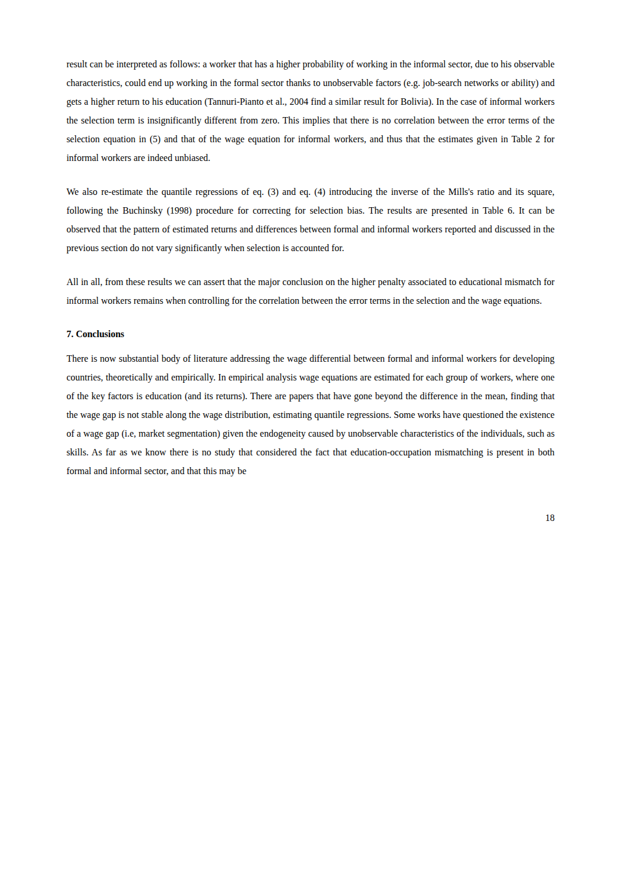result can be interpreted as follows: a worker that has a higher probability of working in the informal sector, due to his observable characteristics, could end up working in the formal sector thanks to unobservable factors (e.g. job-search networks or ability) and gets a higher return to his education (Tannuri-Pianto et al., 2004 find a similar result for Bolivia). In the case of informal workers the selection term is insignificantly different from zero. This implies that there is no correlation between the error terms of the selection equation in (5) and that of the wage equation for informal workers, and thus that the estimates given in Table 2 for informal workers are indeed unbiased.
We also re-estimate the quantile regressions of eq. (3) and eq. (4) introducing the inverse of the Mills's ratio and its square, following the Buchinsky (1998) procedure for correcting for selection bias. The results are presented in Table 6. It can be observed that the pattern of estimated returns and differences between formal and informal workers reported and discussed in the previous section do not vary significantly when selection is accounted for.
All in all, from these results we can assert that the major conclusion on the higher penalty associated to educational mismatch for informal workers remains when controlling for the correlation between the error terms in the selection and the wage equations.
7. Conclusions
There is now substantial body of literature addressing the wage differential between formal and informal workers for developing countries, theoretically and empirically. In empirical analysis wage equations are estimated for each group of workers, where one of the key factors is education (and its returns). There are papers that have gone beyond the difference in the mean, finding that the wage gap is not stable along the wage distribution, estimating quantile regressions. Some works have questioned the existence of a wage gap (i.e, market segmentation) given the endogeneity caused by unobservable characteristics of the individuals, such as skills. As far as we know there is no study that considered the fact that education-occupation mismatching is present in both formal and informal sector, and that this may be
18